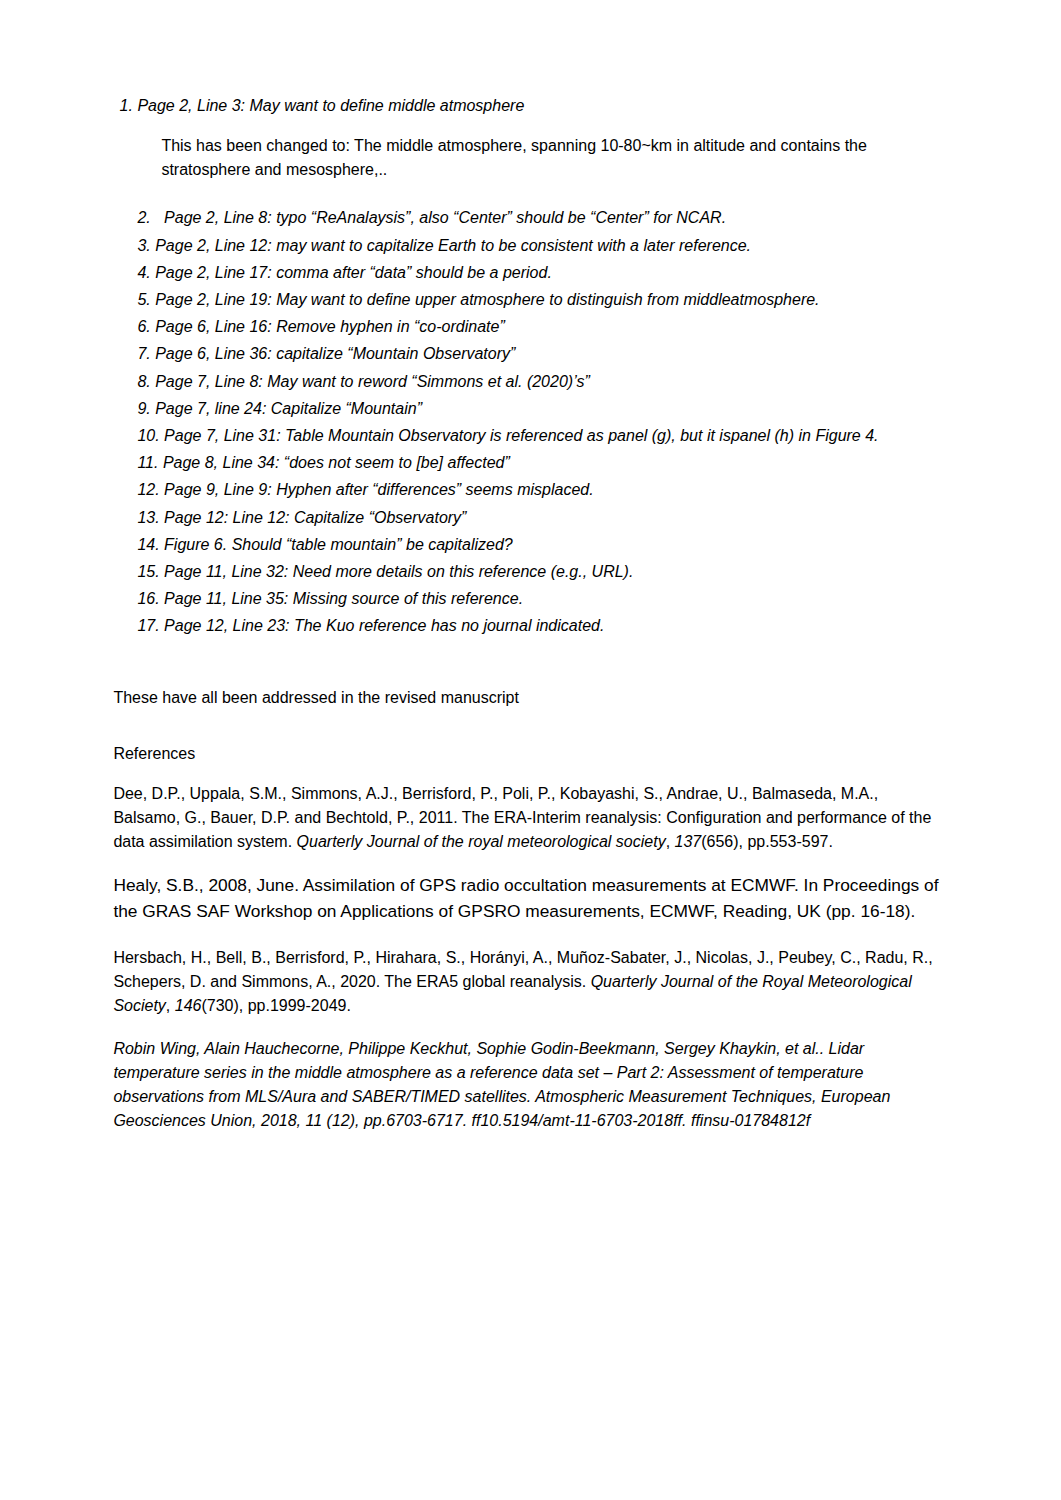Page 2, Line 3: May want to define middle atmosphere
This has been changed to: The middle atmosphere, spanning 10-80~km in altitude and contains the stratosphere and mesosphere,..
2. Page 2, Line 8: typo “ReAnalaysis”, also “Center” should be “Center” for NCAR.
3. Page 2, Line 12: may want to capitalize Earth to be consistent with a later reference.
4. Page 2, Line 17: comma after “data” should be a period.
5. Page 2, Line 19: May want to define upper atmosphere to distinguish from middleatmosphere.
6. Page 6, Line 16: Remove hyphen in “co-ordinate”
7. Page 6, Line 36: capitalize “Mountain Observatory”
8. Page 7, Line 8: May want to reword “Simmons et al. (2020)’s”
9. Page 7, line 24: Capitalize “Mountain”
10. Page 7, Line 31: Table Mountain Observatory is referenced as panel (g), but it ispanel (h) in Figure 4.
11. Page 8, Line 34: “does not seem to [be] affected”
12. Page 9, Line 9: Hyphen after “differences” seems misplaced.
13. Page 12: Line 12: Capitalize “Observatory”
14. Figure 6. Should “table mountain” be capitalized?
15. Page 11, Line 32: Need more details on this reference (e.g., URL).
16. Page 11, Line 35: Missing source of this reference.
17. Page 12, Line 23: The Kuo reference has no journal indicated.
These have all been addressed in the revised manuscript
References
Dee, D.P., Uppala, S.M., Simmons, A.J., Berrisford, P., Poli, P., Kobayashi, S., Andrae, U., Balmaseda, M.A., Balsamo, G., Bauer, D.P. and Bechtold, P., 2011. The ERA-Interim reanalysis: Configuration and performance of the data assimilation system. Quarterly Journal of the royal meteorological society, 137(656), pp.553-597.
Healy, S.B., 2008, June. Assimilation of GPS radio occultation measurements at ECMWF. In Proceedings of the GRAS SAF Workshop on Applications of GPSRO measurements, ECMWF, Reading, UK (pp. 16-18).
Hersbach, H., Bell, B., Berrisford, P., Hirahara, S., Horányi, A., Muñoz-Sabater, J., Nicolas, J., Peubey, C., Radu, R., Schepers, D. and Simmons, A., 2020. The ERA5 global reanalysis. Quarterly Journal of the Royal Meteorological Society, 146(730), pp.1999-2049.
Robin Wing, Alain Hauchecorne, Philippe Keckhut, Sophie Godin-Beekmann, Sergey Khaykin, et al.. Lidar temperature series in the middle atmosphere as a reference data set – Part 2: Assessment of temperature observations from MLS/Aura and SABER/TIMED satellites. Atmospheric Measurement Techniques, European Geosciences Union, 2018, 11 (12), pp.6703-6717. ff10.5194/amt-11-6703-2018ff. ffinsu-01784812f